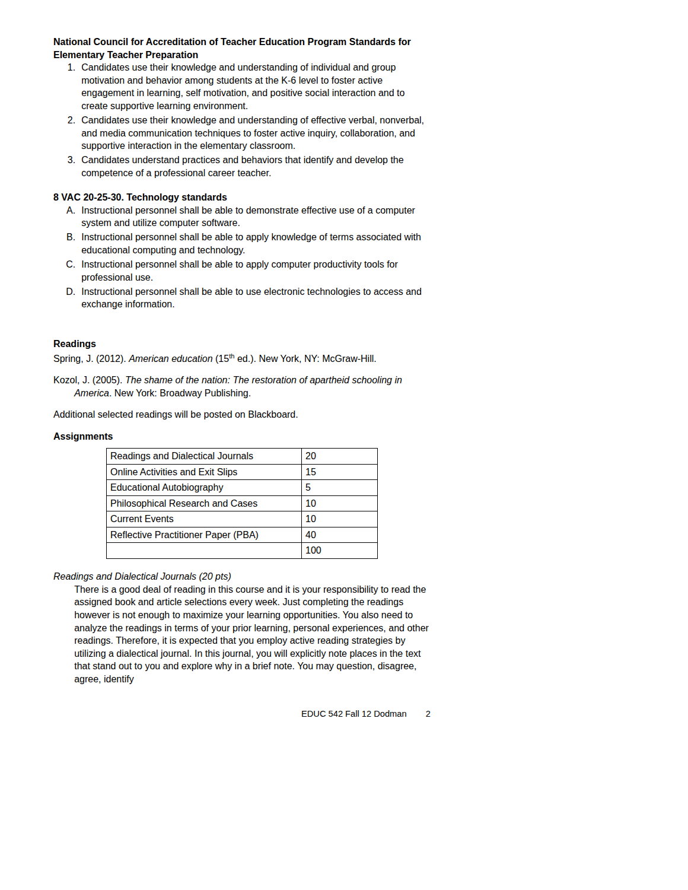National Council for Accreditation of Teacher Education Program Standards for Elementary Teacher Preparation
Candidates use their knowledge and understanding of individual and group motivation and behavior among students at the K-6 level to foster active engagement in learning, self motivation, and positive social interaction and to create supportive learning environment.
Candidates use their knowledge and understanding of effective verbal, nonverbal, and media communication techniques to foster active inquiry, collaboration, and supportive interaction in the elementary classroom.
Candidates understand practices and behaviors that identify and develop the competence of a professional career teacher.
8 VAC 20-25-30. Technology standards
Instructional personnel shall be able to demonstrate effective use of a computer system and utilize computer software.
Instructional personnel shall be able to apply knowledge of terms associated with educational computing and technology.
Instructional personnel shall be able to apply computer productivity tools for professional use.
Instructional personnel shall be able to use electronic technologies to access and exchange information.
Readings
Spring, J. (2012). American education (15th ed.). New York, NY: McGraw-Hill.
Kozol, J. (2005). The shame of the nation: The restoration of apartheid schooling in America. New York: Broadway Publishing.
Additional selected readings will be posted on Blackboard.
Assignments
| Readings and Dialectical Journals | 20 |
| Online Activities and Exit Slips | 15 |
| Educational Autobiography | 5 |
| Philosophical Research and Cases | 10 |
| Current Events | 10 |
| Reflective Practitioner Paper (PBA) | 40 |
| | 100 |
Readings and Dialectical Journals (20 pts)
There is a good deal of reading in this course and it is your responsibility to read the assigned book and article selections every week. Just completing the readings however is not enough to maximize your learning opportunities. You also need to analyze the readings in terms of your prior learning, personal experiences, and other readings. Therefore, it is expected that you employ active reading strategies by utilizing a dialectical journal. In this journal, you will explicitly note places in the text that stand out to you and explore why in a brief note. You may question, disagree, agree, identify
EDUC 542 Fall 12 Dodman2